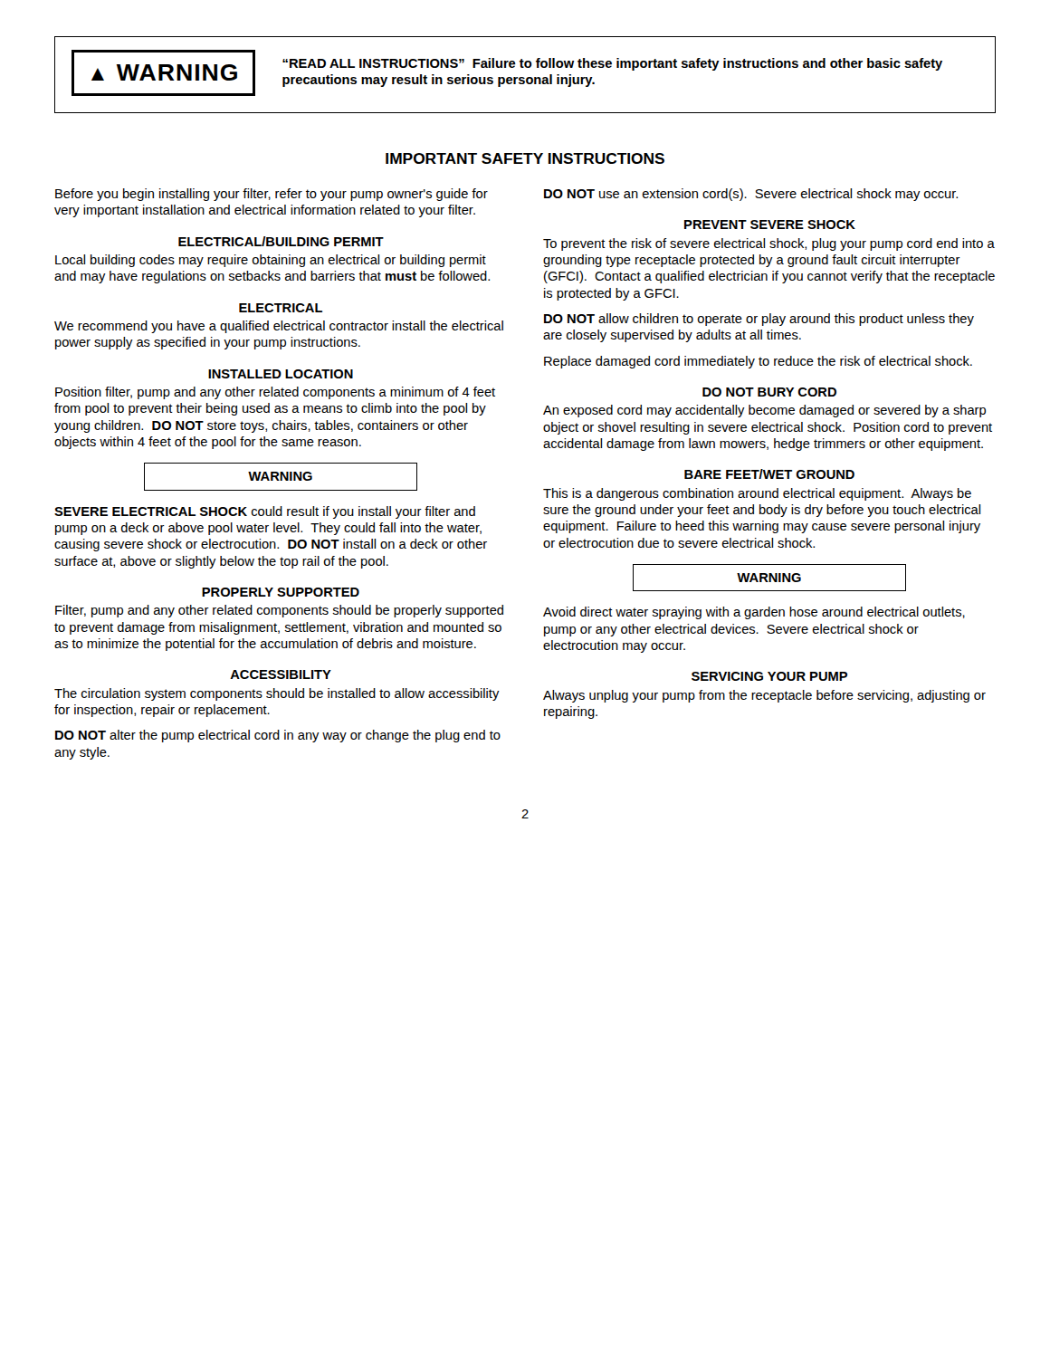▲WARNING
“READ ALL INSTRUCTIONS” Failure to follow these important safety instructions and other basic safety precautions may result in serious personal injury.
IMPORTANT SAFETY INSTRUCTIONS
Before you begin installing your filter, refer to your pump owner's guide for very important installation and electrical information related to your filter.
ELECTRICAL/BUILDING PERMIT
Local building codes may require obtaining an electrical or building permit and may have regulations on setbacks and barriers that must be followed.
ELECTRICAL
We recommend you have a qualified electrical contractor install the electrical power supply as specified in your pump instructions.
INSTALLED LOCATION
Position filter, pump and any other related components a minimum of 4 feet from pool to prevent their being used as a means to climb into the pool by young children. DO NOT store toys, chairs, tables, containers or other objects within 4 feet of the pool for the same reason.
WARNING
SEVERE ELECTRICAL SHOCK could result if you install your filter and pump on a deck or above pool water level. They could fall into the water, causing severe shock or electrocution. DO NOT install on a deck or other surface at, above or slightly below the top rail of the pool.
PROPERLY SUPPORTED
Filter, pump and any other related components should be properly supported to prevent damage from misalignment, settlement, vibration and mounted so as to minimize the potential for the accumulation of debris and moisture.
ACCESSIBILITY
The circulation system components should be installed to allow accessibility for inspection, repair or replacement.
DO NOT alter the pump electrical cord in any way or change the plug end to any style.
DO NOT use an extension cord(s). Severe electrical shock may occur.
PREVENT SEVERE SHOCK
To prevent the risk of severe electrical shock, plug your pump cord end into a grounding type receptacle protected by a ground fault circuit interrupter (GFCI). Contact a qualified electrician if you cannot verify that the receptacle is protected by a GFCI.
DO NOT allow children to operate or play around this product unless they are closely supervised by adults at all times.
Replace damaged cord immediately to reduce the risk of electrical shock.
DO NOT BURY CORD
An exposed cord may accidentally become damaged or severed by a sharp object or shovel resulting in severe electrical shock. Position cord to prevent accidental damage from lawn mowers, hedge trimmers or other equipment.
BARE FEET/WET GROUND
This is a dangerous combination around electrical equipment. Always be sure the ground under your feet and body is dry before you touch electrical equipment. Failure to heed this warning may cause severe personal injury or electrocution due to severe electrical shock.
WARNING
Avoid direct water spraying with a garden hose around electrical outlets, pump or any other electrical devices. Severe electrical shock or electrocution may occur.
SERVICING YOUR PUMP
Always unplug your pump from the receptacle before servicing, adjusting or repairing.
2